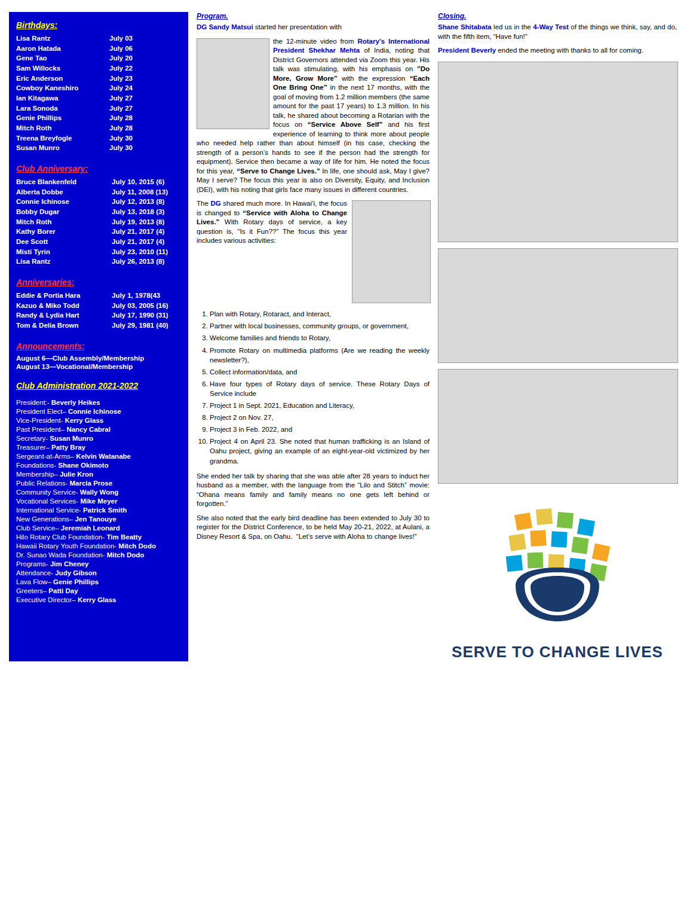Birthdays:
Lisa Rantz July 03
Aaron Hatada July 06
Gene Tao July 20
Sam Willocks July 22
Eric Anderson July 23
Cowboy Kaneshiro July 24
Ian Kitagawa July 27
Lara Sonoda July 27
Genie Phillips July 28
Mitch Roth July 28
Treena Breyfogle July 30
Susan Munro July 30
Club Anniversary:
Bruce Blankenfeld July 10, 2015 (6)
Alberta Dobbe July 11, 2008 (13)
Connie Ichinose July 12, 2013 (8)
Bobby Dugar July 13, 2018 (3)
Mitch Roth July 19, 2013 (8)
Kathy Borer July 21, 2017 (4)
Dee Scott July 21, 2017 (4)
Misti Tyrin July 23, 2010 (11)
Lisa Rantz July 26, 2013 (8)
Anniversaries:
Eddie & Portia Hara July 1, 1978(43
Kazuo & Miko Todd July 03, 2005 (16)
Randy & Lydia Hart July 17, 1990 (31)
Tom & Delia Brown July 29, 1981 (40)
Announcements:
August 6—Club Assembly/Membership
August 13—Vocational/Membership
Club Administration 2021-2022
President:- Beverly Heikes
President Elect– Connie Ichinose
Vice-President- Kerry Glass
Past President– Nancy Cabral
Secretary- Susan Munro
Treasurer– Patty Bray
Sergeant-at-Arms– Kelvin Watanabe
Foundations- Shane Okimoto
Membership– Julie Kron
Public Relations- Marcia Prose
Community Service- Wally Wong
Vocational Services- Mike Meyer
International Service- Patrick Smith
New Generations– Jen Tanouye
Club Service– Jeremiah Leonard
Hilo Rotary Club Foundation- Tim Beatty
Hawaii Rotary Youth Foundation- Mitch Dodo
Dr. Sunao Wada Foundation- Mitch Dodo
Programs- Jim Cheney
Attendance- Judy Gibson
Lava Flow– Genie Phillips
Greeters– Patti Day
Executive Director– Kerry Glass
Program.
DG Sandy Matsui started her presentation with
the 12-minute video from Rotary’s International President Shekhar Mehta of India, noting that District Governors attended via Zoom this year. His talk was stimulating, with his emphasis on ”Do More, Grow More” with the expression “Each One Bring One” in the next 17 months, with the goal of moving from 1.2 million members (the same amount for the past 17 years) to 1.3 million. In his talk, he shared about becoming a Rotarian with the focus on “Service Above Self” and his first experience of learning to think more about people who needed help rather than about himself (in his case, checking the strength of a person’s hands to see if the person had the strength for equipment). Service then became a way of life for him. He noted the focus for this year, “Serve to Change Lives.” In life, one should ask, May I give? May I serve? The focus this year is also on Diversity, Equity, and Inclusion (DEI), with his noting that girls face many issues in different countries.
The DG shared much more. In Hawai’i, the focus is changed to “Service with Aloha to Change Lives.” With Rotary days of service, a key question is, “Is it Fun??” The focus this year includes various activities:
Plan with Rotary, Rotaract, and Interact,
Partner with local businesses, community groups, or government,
Welcome families and friends to Rotary,
Promote Rotary on multimedia platforms (Are we reading the weekly newsletter?),
Collect information/data, and
Have four types of Rotary days of service. These Rotary Days of Service include
Project 1 in Sept. 2021, Education and Literacy,
Project 2 on Nov. 27,
Project 3 in Feb. 2022, and
Project 4 on April 23. She noted that human trafficking is an Island of Oahu project, giving an example of an eight-year-old victimized by her grandma.
She ended her talk by sharing that she was able after 28 years to induct her husband as a member, with the language from the “Lilo and Stitch” movie: “Ohana means family and family means no one gets left behind or forgotten.”
She also noted that the early bird deadline has been extended to July 30 to register for the District Conference, to be held May 20-21, 2022, at Aulani, a Disney Resort & Spa, on Oahu. “Let’s serve with Aloha to change lives!”
Closing.
Shane Shitabata led us in the 4-Way Test of the things we think, say, and do, with the fifth item, “Have fun!”
President Beverly ended the meeting with thanks to all for coming.
SERVE TO CHANGE LIVES